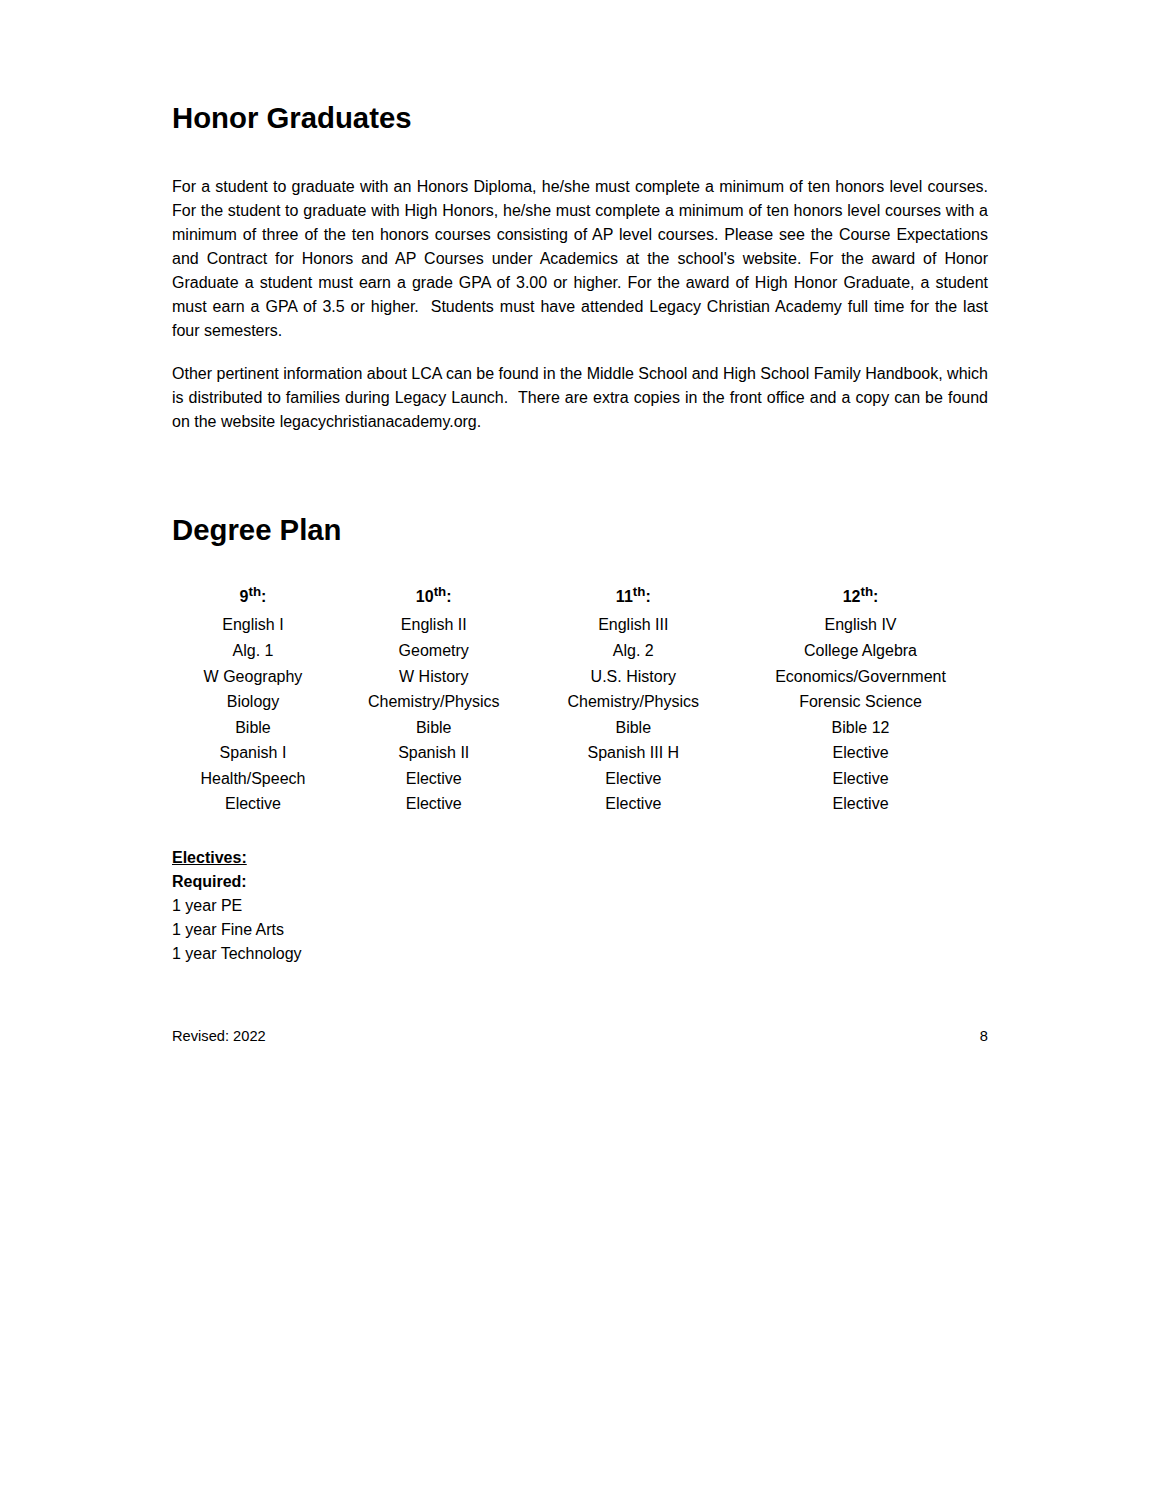Honor Graduates
For a student to graduate with an Honors Diploma, he/she must complete a minimum of ten honors level courses. For the student to graduate with High Honors, he/she must complete a minimum of ten honors level courses with a minimum of three of the ten honors courses consisting of AP level courses. Please see the Course Expectations and Contract for Honors and AP Courses under Academics at the school's website. For the award of Honor Graduate a student must earn a grade GPA of 3.00 or higher. For the award of High Honor Graduate, a student must earn a GPA of 3.5 or higher. Students must have attended Legacy Christian Academy full time for the last four semesters.
Other pertinent information about LCA can be found in the Middle School and High School Family Handbook, which is distributed to families during Legacy Launch. There are extra copies in the front office and a copy can be found on the website legacychristianacademy.org.
Degree Plan
| 9 th : | 10 th : | 11 th : | 12 th : |
| --- | --- | --- | --- |
| English I | English II | English III | English IV |
| Alg. 1 | Geometry | Alg. 2 | College Algebra |
| W Geography | W History | U.S. History | Economics/Government |
| Biology | Chemistry/Physics | Chemistry/Physics | Forensic Science |
| Bible | Bible | Bible | Bible 12 |
| Spanish I | Spanish II | Spanish III H | Elective |
| Health/Speech | Elective | Elective | Elective |
| Elective | Elective | Elective | Elective |
Electives:
Required:
1 year PE
1 year Fine Arts
1 year Technology
Revised: 2022
8